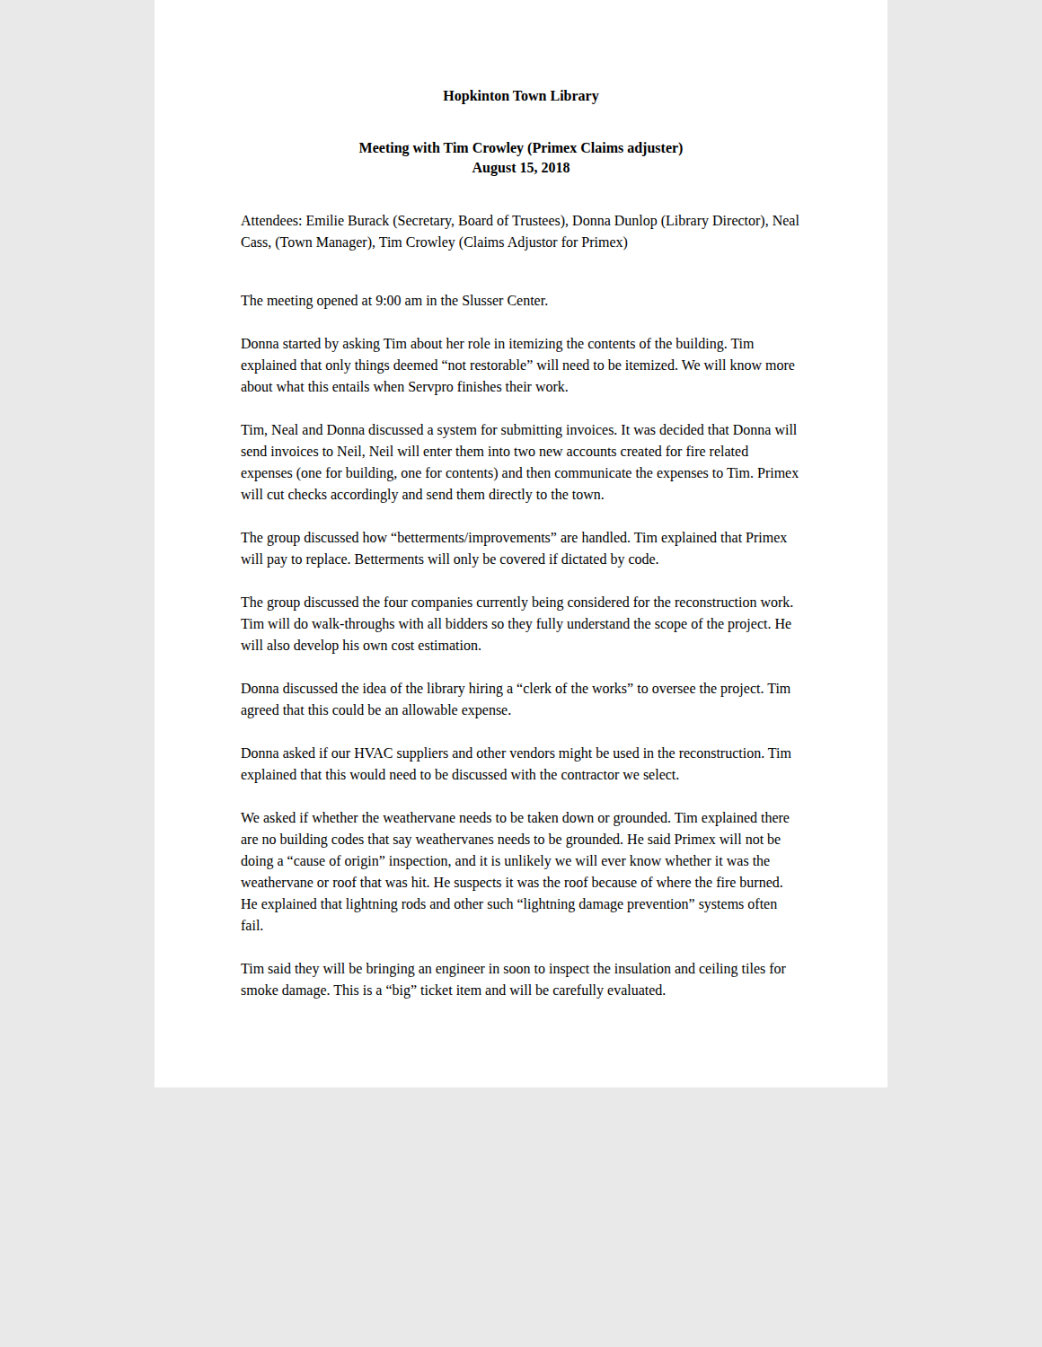Hopkinton Town Library
Meeting with Tim Crowley (Primex Claims adjuster)
August 15, 2018
Attendees: Emilie Burack (Secretary, Board of Trustees), Donna Dunlop (Library Director), Neal Cass, (Town Manager), Tim Crowley (Claims Adjustor for Primex)
The meeting opened at 9:00 am in the Slusser Center.
Donna started by asking Tim about her role in itemizing the contents of the building. Tim explained that only things deemed “not restorable” will need to be itemized. We will know more about what this entails when Servpro finishes their work.
Tim, Neal and Donna discussed a system for submitting invoices. It was decided that Donna will send invoices to Neil, Neil will enter them into two new accounts created for fire related expenses (one for building, one for contents) and then communicate the expenses to Tim. Primex will cut checks accordingly and send them directly to the town.
The group discussed how “betterments/improvements” are handled. Tim explained that Primex will pay to replace. Betterments will only be covered if dictated by code.
The group discussed the four companies currently being considered for the reconstruction work. Tim will do walk-throughs with all bidders so they fully understand the scope of the project. He will also develop his own cost estimation.
Donna discussed the idea of the library hiring a “clerk of the works” to oversee the project. Tim agreed that this could be an allowable expense.
Donna asked if our HVAC suppliers and other vendors might be used in the reconstruction. Tim explained that this would need to be discussed with the contractor we select.
We asked if whether the weathervane needs to be taken down or grounded. Tim explained there are no building codes that say weathervanes needs to be grounded. He said Primex will not be doing a “cause of origin” inspection, and it is unlikely we will ever know whether it was the weathervane or roof that was hit. He suspects it was the roof because of where the fire burned. He explained that lightning rods and other such “lightning damage prevention” systems often fail.
Tim said they will be bringing an engineer in soon to inspect the insulation and ceiling tiles for smoke damage. This is a “big” ticket item and will be carefully evaluated.